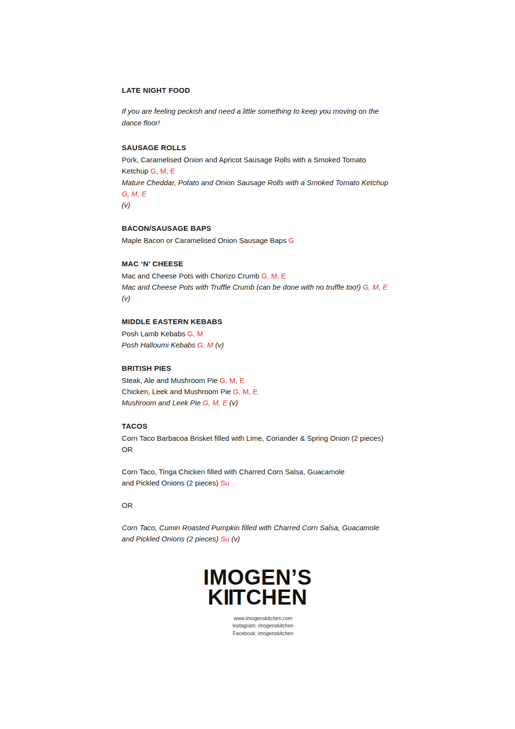Late Night Food
If you are feeling peckish and need a little something to keep you moving on the dance floor!
Sausage Rolls
Pork, Caramelised Onion and Apricot Sausage Rolls with a Smoked Tomato Ketchup G, M, E
Mature Cheddar, Potato and Onion Sausage Rolls with a Smoked Tomato Ketchup G, M, E
(v)
Bacon/Sausage Baps
Maple Bacon or Caramelised Onion Sausage Baps G
Mac ‘n’ Cheese
Mac and Cheese Pots with Chorizo Crumb G, M, E
Mac and Cheese Pots with Truffle Crumb (can be done with no truffle too!) G, M, E (v)
Middle Eastern Kebabs
Posh Lamb Kebabs G, M
Posh Halloumi Kebabs G, M (v)
British Pies
Steak, Ale and Mushroom Pie G, M, E
Chicken, Leek and Mushroom Pie G, M, E
Mushroom and Leek Pie G, M, E (v)
Tacos
Corn Taco Barbacoa Brisket filled with Lime, Coriander & Spring Onion (2 pieces)
OR
Corn Taco, Tinga Chicken filled with Charred Corn Salsa, Guacamole
and Pickled Onions (2 pieces) Su
OR
Corn Taco, Cumin Roasted Pumpkin filled with Charred Corn Salsa, Guacamole
and Pickled Onions (2 pieces) Su (v)
IMOGEN’S
KIITCHEN
www.imogenskitchen.com
Instagram: imogenskitchen
Facebook: imogenskitchen